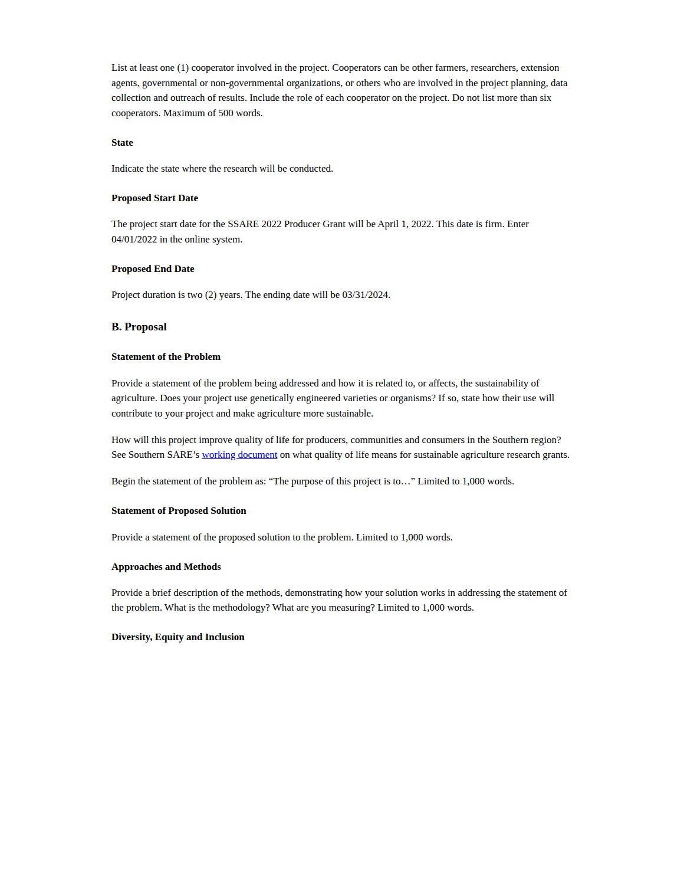List at least one (1) cooperator involved in the project. Cooperators can be other farmers, researchers, extension agents, governmental or non-governmental organizations, or others who are involved in the project planning, data collection and outreach of results. Include the role of each cooperator on the project. Do not list more than six cooperators. Maximum of 500 words.
State
Indicate the state where the research will be conducted.
Proposed Start Date
The project start date for the SSARE 2022 Producer Grant will be April 1, 2022. This date is firm. Enter 04/01/2022 in the online system.
Proposed End Date
Project duration is two (2) years. The ending date will be 03/31/2024.
B. Proposal
Statement of the Problem
Provide a statement of the problem being addressed and how it is related to, or affects, the sustainability of agriculture. Does your project use genetically engineered varieties or organisms? If so, state how their use will contribute to your project and make agriculture more sustainable.
How will this project improve quality of life for producers, communities and consumers in the Southern region? See Southern SARE’s working document on what quality of life means for sustainable agriculture research grants.
Begin the statement of the problem as: “The purpose of this project is to…” Limited to 1,000 words.
Statement of Proposed Solution
Provide a statement of the proposed solution to the problem. Limited to 1,000 words.
Approaches and Methods
Provide a brief description of the methods, demonstrating how your solution works in addressing the statement of the problem. What is the methodology? What are you measuring? Limited to 1,000 words.
Diversity, Equity and Inclusion